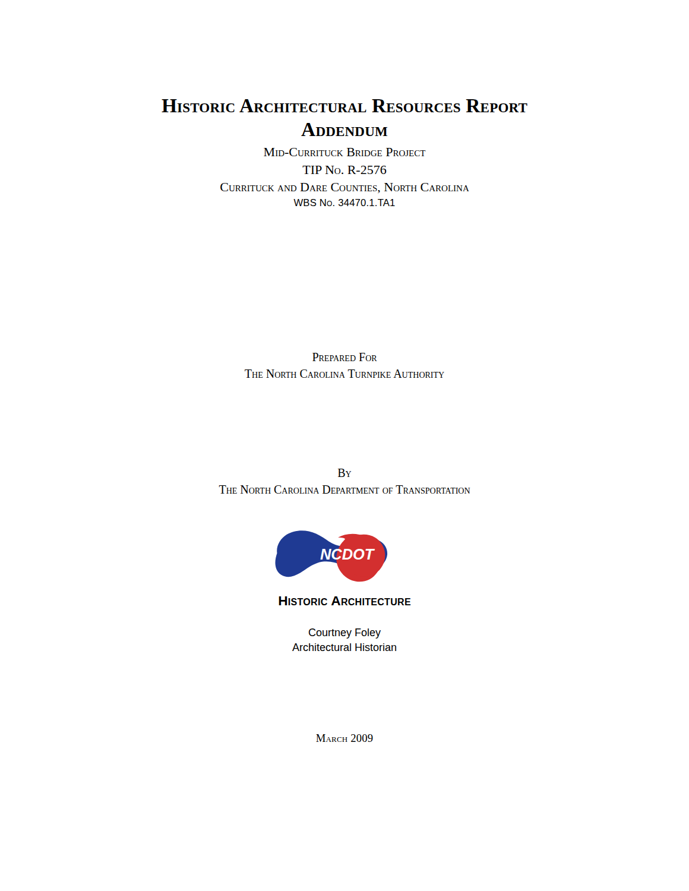Historic Architectural Resources Report
Addendum
Mid-Currituck Bridge Project TIP No. R-2576 Currituck and Dare Counties, North Carolina
WBS No. 34470.1.TA1
Prepared For
The North Carolina Turnpike Authority
By
The North Carolina Department of Transportation
NCDOT
Historic Architecture
Courtney Foley
Architectural Historian
March 2009